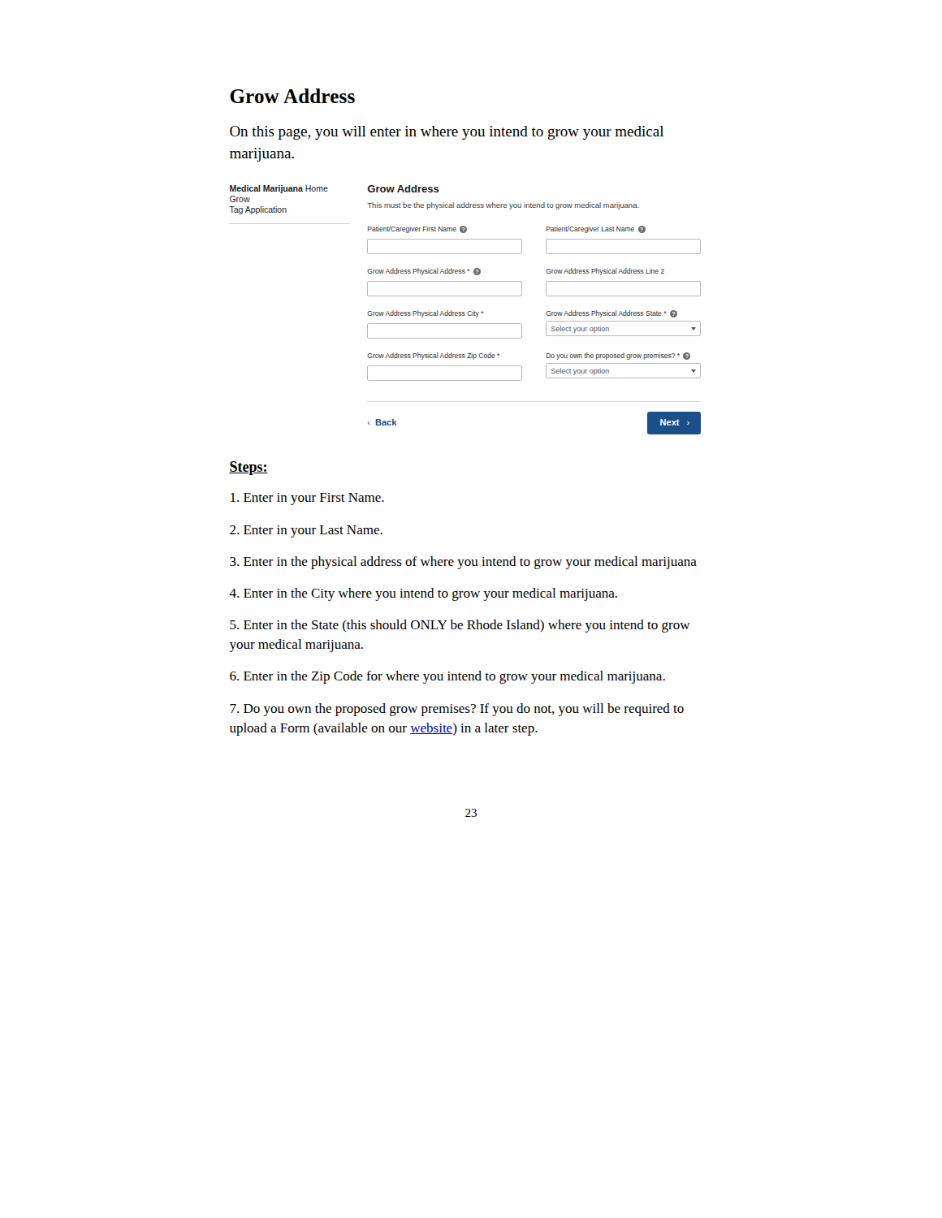Grow Address
On this page, you will enter in where you intend to grow your medical marijuana.
Medical Marijuana Home Grow
Tag Application
Grow Address
This must be the physical address where you intend to grow medical marijuana.
Patient/Caregiver First Name ?
Patient/Caregiver Last Name ?
Grow Address Physical Address * ?
Grow Address Physical Address Line 2
Grow Address Physical Address City *
Grow Address Physical Address State * ?
Select your option
Grow Address Physical Address Zip Code *
Do you own the proposed grow premises? * ?
Select your option
‹ Back
Next ›
Steps:
1. Enter in your First Name.
2. Enter in your Last Name.
3. Enter in the physical address of where you intend to grow your medical marijuana
4. Enter in the City where you intend to grow your medical marijuana.
5. Enter in the State (this should ONLY be Rhode Island) where you intend to grow your medical marijuana.
6. Enter in the Zip Code for where you intend to grow your medical marijuana.
7. Do you own the proposed grow premises? If you do not, you will be required to upload a Form (available on our website) in a later step.
23